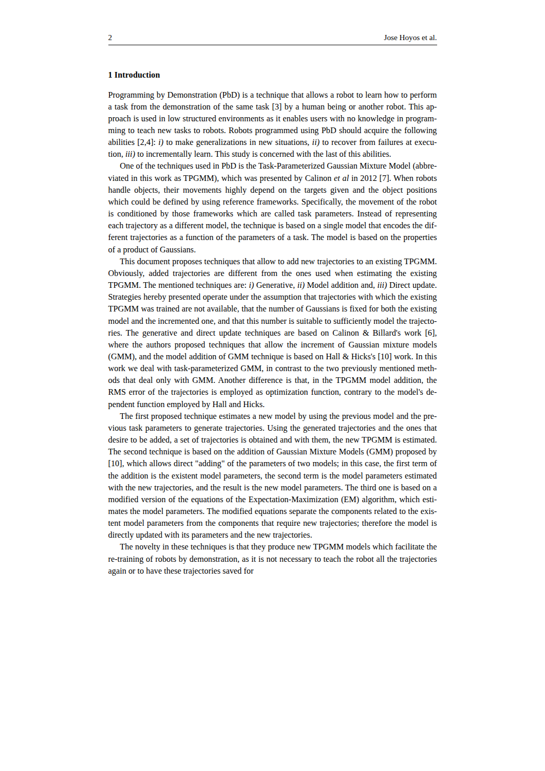2 Jose Hoyos et al.
1 Introduction
Programming by Demonstration (PbD) is a technique that allows a robot to learn how to perform a task from the demonstration of the same task [3] by a human being or another robot. This approach is used in low structured environments as it enables users with no knowledge in programming to teach new tasks to robots. Robots programmed using PbD should acquire the following abilities [2,4]: i) to make generalizations in new situations, ii) to recover from failures at execution, iii) to incrementally learn. This study is concerned with the last of this abilities.
One of the techniques used in PbD is the Task-Parameterized Gaussian Mixture Model (abbreviated in this work as TPGMM), which was presented by Calinon et al in 2012 [7]. When robots handle objects, their movements highly depend on the targets given and the object positions which could be defined by using reference frameworks. Specifically, the movement of the robot is conditioned by those frameworks which are called task parameters. Instead of representing each trajectory as a different model, the technique is based on a single model that encodes the different trajectories as a function of the parameters of a task. The model is based on the properties of a product of Gaussians.
This document proposes techniques that allow to add new trajectories to an existing TPGMM. Obviously, added trajectories are different from the ones used when estimating the existing TPGMM. The mentioned techniques are: i) Generative, ii) Model addition and, iii) Direct update. Strategies hereby presented operate under the assumption that trajectories with which the existing TPGMM was trained are not available, that the number of Gaussians is fixed for both the existing model and the incremented one, and that this number is suitable to sufficiently model the trajectories. The generative and direct update techniques are based on Calinon & Billard's work [6], where the authors proposed techniques that allow the increment of Gaussian mixture models (GMM), and the model addition of GMM technique is based on Hall & Hicks's [10] work. In this work we deal with task-parameterized GMM, in contrast to the two previously mentioned methods that deal only with GMM. Another difference is that, in the TPGMM model addition, the RMS error of the trajectories is employed as optimization function, contrary to the model's dependent function employed by Hall and Hicks.
The first proposed technique estimates a new model by using the previous model and the previous task parameters to generate trajectories. Using the generated trajectories and the ones that desire to be added, a set of trajectories is obtained and with them, the new TPGMM is estimated. The second technique is based on the addition of Gaussian Mixture Models (GMM) proposed by [10], which allows direct "adding" of the parameters of two models; in this case, the first term of the addition is the existent model parameters, the second term is the model parameters estimated with the new trajectories, and the result is the new model parameters. The third one is based on a modified version of the equations of the Expectation-Maximization (EM) algorithm, which estimates the model parameters. The modified equations separate the components related to the existent model parameters from the components that require new trajectories; therefore the model is directly updated with its parameters and the new trajectories.
The novelty in these techniques is that they produce new TPGMM models which facilitate the re-training of robots by demonstration, as it is not necessary to teach the robot all the trajectories again or to have these trajectories saved for